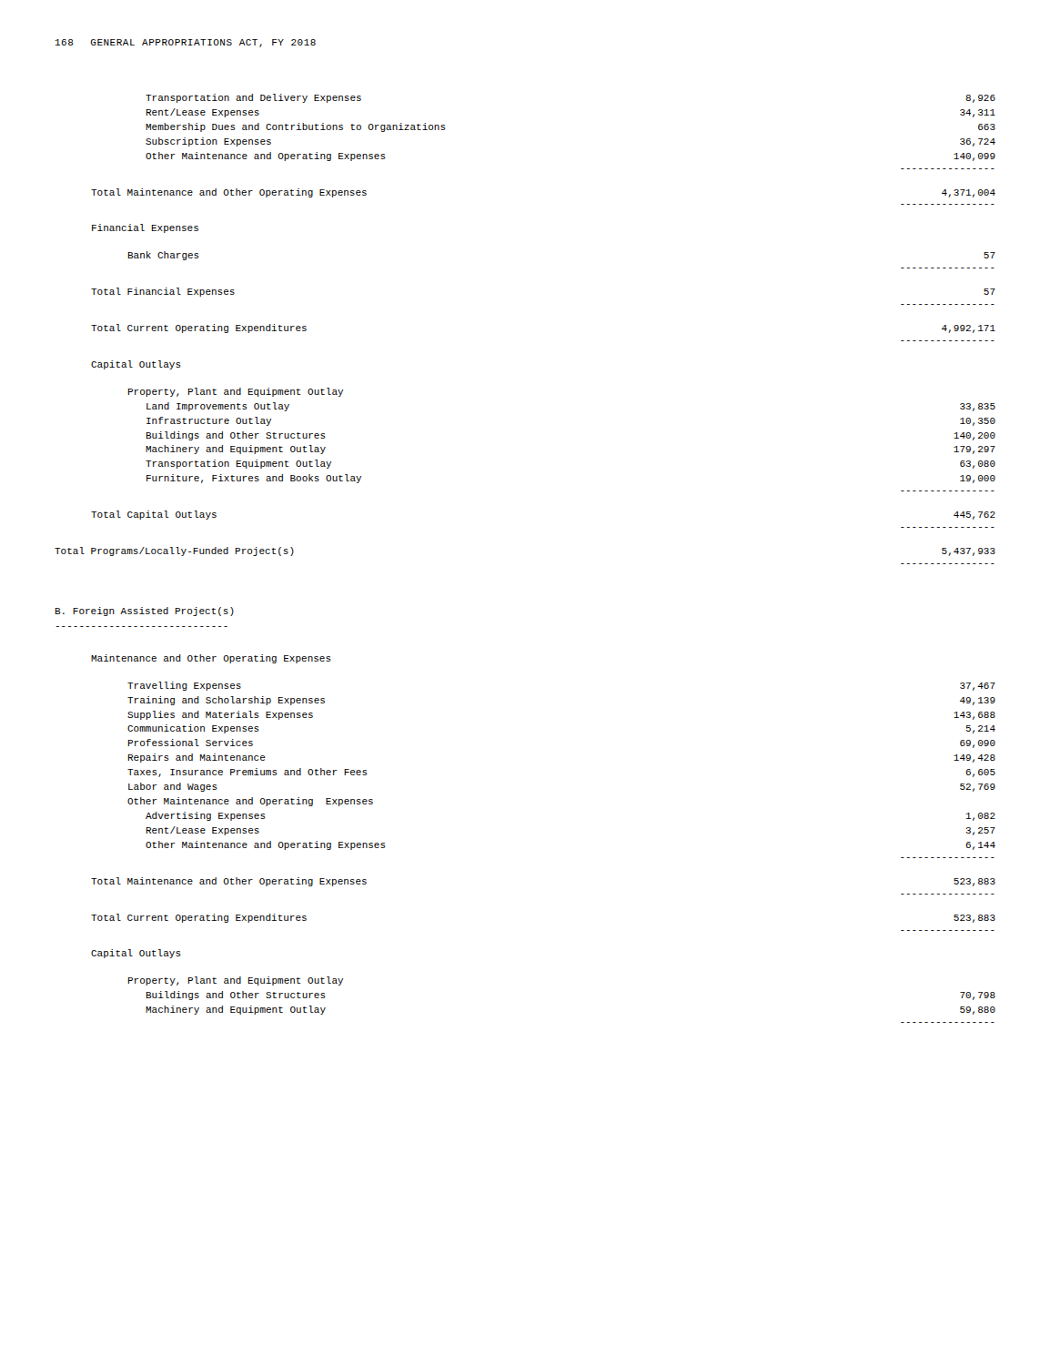168 GENERAL APPROPRIATIONS ACT, FY 2018
| Transportation and Delivery Expenses | 8,926 |
| Rent/Lease Expenses | 34,311 |
| Membership Dues and Contributions to Organizations | 663 |
| Subscription Expenses | 36,724 |
| Other Maintenance and Operating Expenses | 140,099 |
| | ---------------- |
| Total Maintenance and Other Operating Expenses | 4,371,004 |
| | ---------------- |
| Financial Expenses | |
| Bank Charges | 57 |
| | ---------------- |
| Total Financial Expenses | 57 |
| | ---------------- |
| Total Current Operating Expenditures | 4,992,171 |
| | ---------------- |
| Capital Outlays | |
| Property, Plant and Equipment Outlay | |
| Land Improvements Outlay | 33,835 |
| Infrastructure Outlay | 10,350 |
| Buildings and Other Structures | 140,200 |
| Machinery and Equipment Outlay | 179,297 |
| Transportation Equipment Outlay | 63,080 |
| Furniture, Fixtures and Books Outlay | 19,000 |
| | ---------------- |
| Total Capital Outlays | 445,762 |
| | ---------------- |
| Total Programs/Locally-Funded Project(s) | 5,437,933 |
| | ---------------- |
B. Foreign Assisted Project(s)
-----------------------------
| Maintenance and Other Operating Expenses | |
| Travelling Expenses | 37,467 |
| Training and Scholarship Expenses | 49,139 |
| Supplies and Materials Expenses | 143,688 |
| Communication Expenses | 5,214 |
| Professional Services | 69,090 |
| Repairs and Maintenance | 149,428 |
| Taxes, Insurance Premiums and Other Fees | 6,605 |
| Labor and Wages | 52,769 |
| Other Maintenance and Operating Expenses | |
| Advertising Expenses | 1,082 |
| Rent/Lease Expenses | 3,257 |
| Other Maintenance and Operating Expenses | 6,144 |
| | ---------------- |
| Total Maintenance and Other Operating Expenses | 523,883 |
| | ---------------- |
| Total Current Operating Expenditures | 523,883 |
| | ---------------- |
| Capital Outlays | |
| Property, Plant and Equipment Outlay | |
| Buildings and Other Structures | 70,798 |
| Machinery and Equipment Outlay | 59,880 |
| | ---------------- |